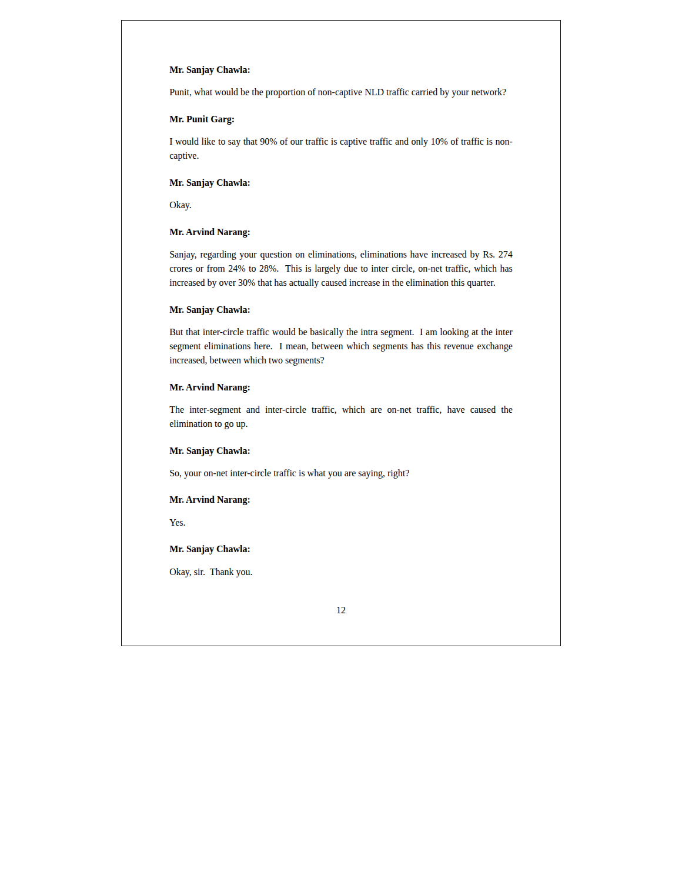Mr. Sanjay Chawla:
Punit, what would be the proportion of non-captive NLD traffic carried by your network?
Mr. Punit Garg:
I would like to say that 90% of our traffic is captive traffic and only 10% of traffic is non-captive.
Mr. Sanjay Chawla:
Okay.
Mr. Arvind Narang:
Sanjay, regarding your question on eliminations, eliminations have increased by Rs. 274 crores or from 24% to 28%. This is largely due to inter circle, on-net traffic, which has increased by over 30% that has actually caused increase in the elimination this quarter.
Mr. Sanjay Chawla:
But that inter-circle traffic would be basically the intra segment. I am looking at the inter segment eliminations here. I mean, between which segments has this revenue exchange increased, between which two segments?
Mr. Arvind Narang:
The inter-segment and inter-circle traffic, which are on-net traffic, have caused the elimination to go up.
Mr. Sanjay Chawla:
So, your on-net inter-circle traffic is what you are saying, right?
Mr. Arvind Narang:
Yes.
Mr. Sanjay Chawla:
Okay, sir. Thank you.
12